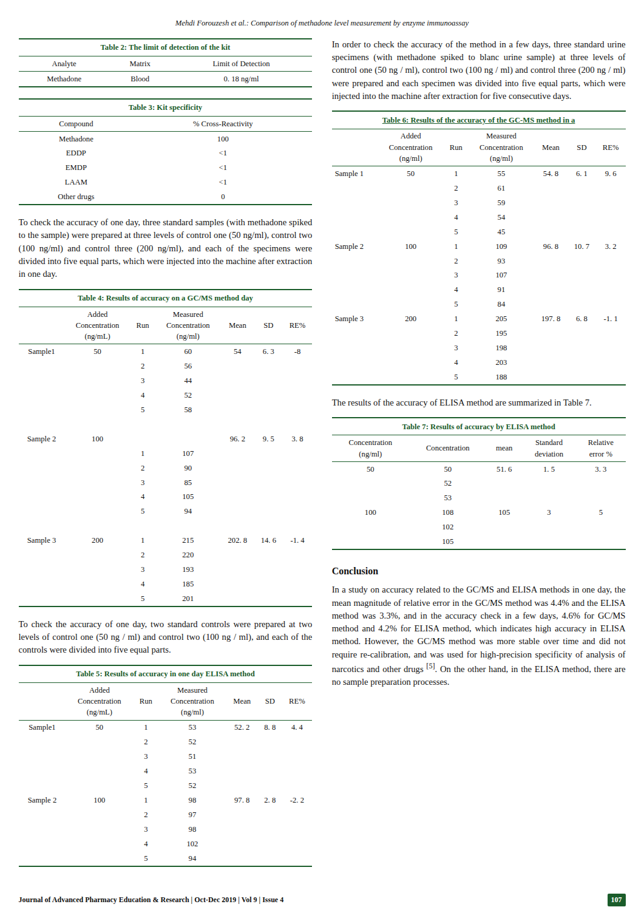Mehdi Forouzesh et al.: Comparison of methadone level measurement by enzyme immunoassay
Table 2: The limit of detection of the kit
| Analyte | Matrix | Limit of Detection |
| --- | --- | --- |
| Methadone | Blood | 0. 18 ng/ml |
Table 3: Kit specificity
| Compound | % Cross-Reactivity |
| --- | --- |
| Methadone | 100 |
| EDDP | <1 |
| EMDP | <1 |
| LAAM | <1 |
| Other drugs | 0 |
To check the accuracy of one day, three standard samples (with methadone spiked to the sample) were prepared at three levels of control one (50 ng/ml), control two (100 ng/ml) and control three (200 ng/ml), and each of the specimens were divided into five equal parts, which were injected into the machine after extraction in one day.
Table 4: Results of accuracy on a GC/MS method day
| | Added Concentration (ng/mL) | Run | Measured Concentration (ng/ml) | Mean | SD | RE% |
| --- | --- | --- | --- | --- | --- | --- |
| Sample1 | 50 | 1 | 60 | 54 | 6. 3 | -8 |
| | | 2 | 56 | | | |
| | | 3 | 44 | | | |
| | | 4 | 52 | | | |
| | | 5 | 58 | | | |
| Sample 2 | 100 | | | 96. 2 | 9. 5 | 3. 8 |
| | | 1 | 107 | | | |
| | | 2 | 90 | | | |
| | | 3 | 85 | | | |
| | | 4 | 105 | | | |
| | | 5 | 94 | | | |
| Sample 3 | 200 | 1 | 215 | 202. 8 | 14. 6 | -1. 4 |
| | | 2 | 220 | | | |
| | | 3 | 193 | | | |
| | | 4 | 185 | | | |
| | | 5 | 201 | | | |
To check the accuracy of one day, two standard controls were prepared at two levels of control one (50 ng / ml) and control two (100 ng / ml), and each of the controls were divided into five equal parts.
Table 5: Results of accuracy in one day ELISA method
| | Added Concentration (ng/mL) | Run | Measured Concentration (ng/ml) | Mean | SD | RE% |
| --- | --- | --- | --- | --- | --- | --- |
| Sample1 | 50 | 1 | 53 | 52. 2 | 8. 8 | 4. 4 |
| | | 2 | 52 | | | |
| | | 3 | 51 | | | |
| | | 4 | 53 | | | |
| | | 5 | 52 | | | |
| Sample 2 | 100 | 1 | 98 | 97. 8 | 2. 8 | -2. 2 |
| | | 2 | 97 | | | |
| | | 3 | 98 | | | |
| | | 4 | 102 | | | |
| | | 5 | 94 | | | |
In order to check the accuracy of the method in a few days, three standard urine specimens (with methadone spiked to blanc urine sample) at three levels of control one (50 ng / ml), control two (100 ng / ml) and control three (200 ng / ml) were prepared and each specimen was divided into five equal parts, which were injected into the machine after extraction for five consecutive days.
Table 6: Results of the accuracy of the GC-MS method in a
| | Added Concentration (ng/ml) | Run | Measured Concentration (ng/ml) | Mean | SD | RE% |
| --- | --- | --- | --- | --- | --- | --- |
| Sample 1 | 50 | 1 | 55 | 54. 8 | 6. 1 | 9. 6 |
| | | 2 | 61 | | | |
| | | 3 | 59 | | | |
| | | 4 | 54 | | | |
| | | 5 | 45 | | | |
| Sample 2 | 100 | 1 | 109 | 96. 8 | 10. 7 | 3. 2 |
| | | 2 | 93 | | | |
| | | 3 | 107 | | | |
| | | 4 | 91 | | | |
| | | 5 | 84 | | | |
| Sample 3 | 200 | 1 | 205 | 197. 8 | 6. 8 | -1. 1 |
| | | 2 | 195 | | | |
| | | 3 | 198 | | | |
| | | 4 | 203 | | | |
| | | 5 | 188 | | | |
The results of the accuracy of ELISA method are summarized in Table 7.
Table 7: Results of accuracy by ELISA method
| Concentration (ng/ml) | Concentration | mean | Standard deviation | Relative error % |
| --- | --- | --- | --- | --- |
| 50 | 50 | 51. 6 | 1. 5 | 3. 3 |
| | 52 | | | |
| | 53 | | | |
| 100 | 108 | 105 | 3 | 5 |
| | 102 | | | |
| | 105 | | | |
Conclusion
In a study on accuracy related to the GC/MS and ELISA methods in one day, the mean magnitude of relative error in the GC/MS method was 4.4% and the ELISA method was 3.3%, and in the accuracy check in a few days, 4.6% for GC/MS method and 4.2% for ELISA method, which indicates high accuracy in ELISA method. However, the GC/MS method was more stable over time and did not require re-calibration, and was used for high-precision specificity of analysis of narcotics and other drugs [5]. On the other hand, in the ELISA method, there are no sample preparation processes.
Journal of Advanced Pharmacy Education & Research | Oct-Dec 2019 | Vol 9 | Issue 4
107